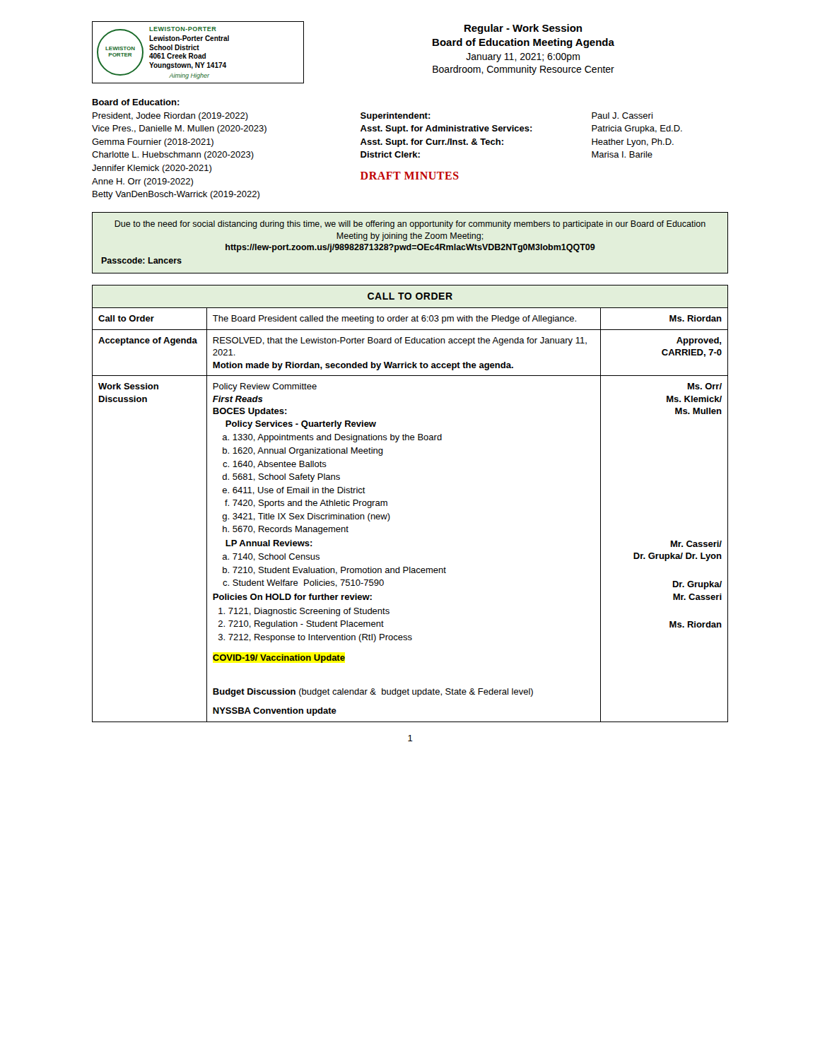LEWISTON
PORTER
LEWISTON-PORTER
Lewiston-Porter Central
School District
4061 Creek Road
Youngstown, NY 14174
Aiming Higher
Regular - Work Session
Board of Education Meeting Agenda
January 11, 2021; 6:00pm
Boardroom, Community Resource Center
Board of Education:
President, Jodee Riordan (2019-2022)
Vice Pres., Danielle M. Mullen (2020-2023)
Gemma Fournier (2018-2021)
Charlotte L. Huebschmann (2020-2023)
Jennifer Klemick (2020-2021)
Anne H. Orr (2019-2022)
Betty VanDenBosch-Warrick (2019-2022)
Superintendent:
Asst. Supt. for Administrative Services:
Asst. Supt. for Curr./Inst. & Tech:
District Clerk:
DRAFT MINUTES
Paul J. Casseri
Patricia Grupka, Ed.D.
Heather Lyon, Ph.D.
Marisa I. Barile
Due to the need for social distancing during this time, we will be offering an opportunity for community members to participate in our Board of Education Meeting by joining the Zoom Meeting;
https://lew-port.zoom.us/j/98982871328?pwd=OEc4RmlacWtsVDB2NTg0M3lobm1QQT09 Passcode: Lancers
| CALL TO ORDER |
| Call to Order | The Board President called the meeting to order at 6:03 pm with the Pledge of Allegiance. | Ms. Riordan |
| Acceptance of Agenda | RESOLVED, that the Lewiston-Porter Board of Education accept the Agenda for January 11, 2021. Motion made by Riordan, seconded by Warrick to accept the agenda. | Approved, CARRIED, 7-0 |
| Work Session Discussion | Policy Review Committee First Reads BOCES Updates: Policy Services - Quarterly Review 1330, Appointments and Designations by the Board 1620, Annual Organizational Meeting 1640, Absentee Ballots 5681, School Safety Plans 6411, Use of Email in the District 7420, Sports and the Athletic Program 3421, Title IX Sex Discrimination (new) 5670, Records Management LP Annual Reviews: 7140, School Census 7210, Student Evaluation, Promotion and Placement Student Welfare Policies, 7510-7590 Policies On HOLD for further review: 7121, Diagnostic Screening of Students 7210, Regulation - Student Placement 7212, Response to Intervention (RtI) Process COVID-19/ Vaccination Update Budget Discussion (budget calendar & budget update, State & Federal level) NYSSBA Convention update | Ms. Orr/ Ms. Klemick/ Ms. Mullen Mr. Casseri/ Dr. Grupka/ Dr. Lyon Dr. Grupka/ Mr. Casseri Ms. Riordan |
1